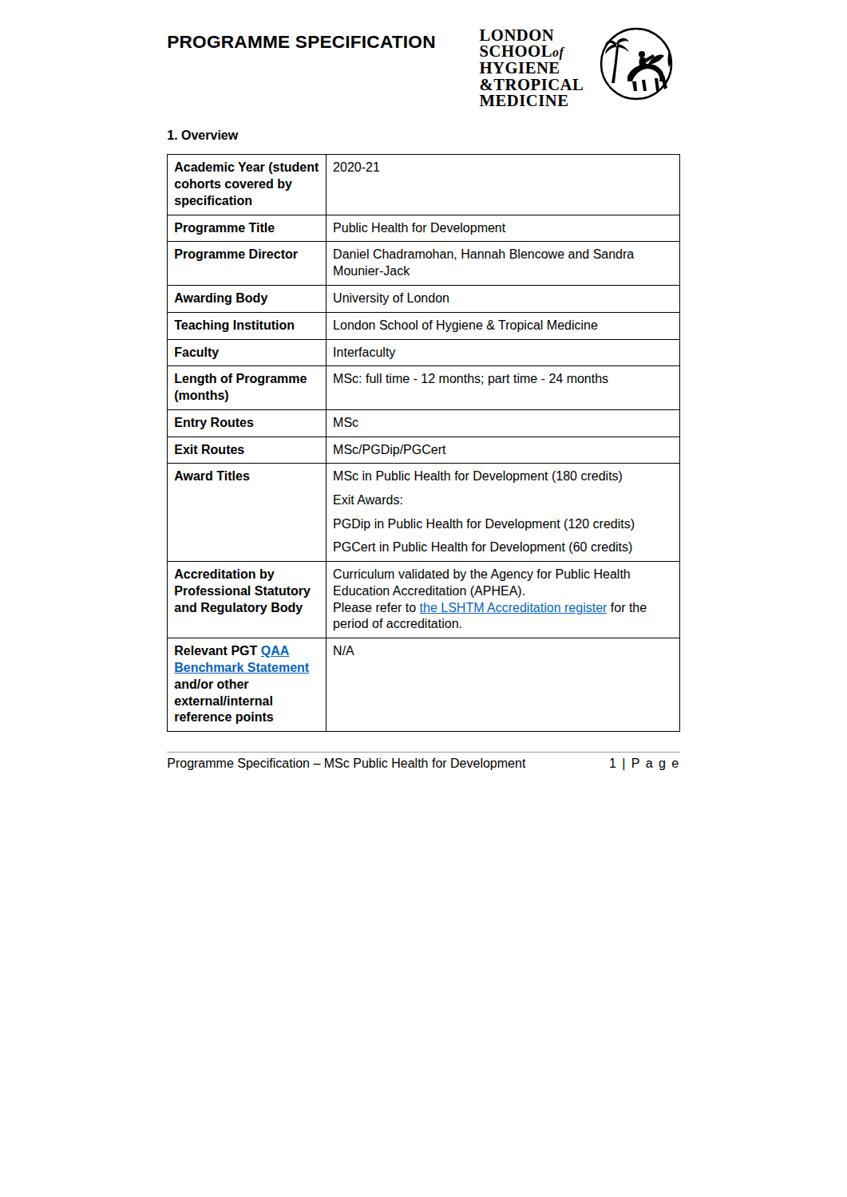PROGRAMME SPECIFICATION
LONDON
SCHOOLof
HYGIENE
&TROPICAL
MEDICINE
1. Overview
| Academic Year (student cohorts covered by specification | 2020-21 |
| Programme Title | Public Health for Development |
| Programme Director | Daniel Chadramohan, Hannah Blencowe and Sandra Mounier-Jack |
| Awarding Body | University of London |
| Teaching Institution | London School of Hygiene & Tropical Medicine |
| Faculty | Interfaculty |
| Length of Programme (months) | MSc: full time - 12 months; part time - 24 months |
| Entry Routes | MSc |
| Exit Routes | MSc/PGDip/PGCert |
| Award Titles | MSc in Public Health for Development (180 credits) Exit Awards: PGDip in Public Health for Development (120 credits) PGCert in Public Health for Development (60 credits) |
| Accreditation by Professional Statutory and Regulatory Body | Curriculum validated by the Agency for Public Health Education Accreditation (APHEA). Please refer to the LSHTM Accreditation register for the period of accreditation. |
| Relevant PGT QAA Benchmark Statement and/or other external/internal reference points | N/A |
Programme Specification – MSc Public Health for Development 1 | P a g e